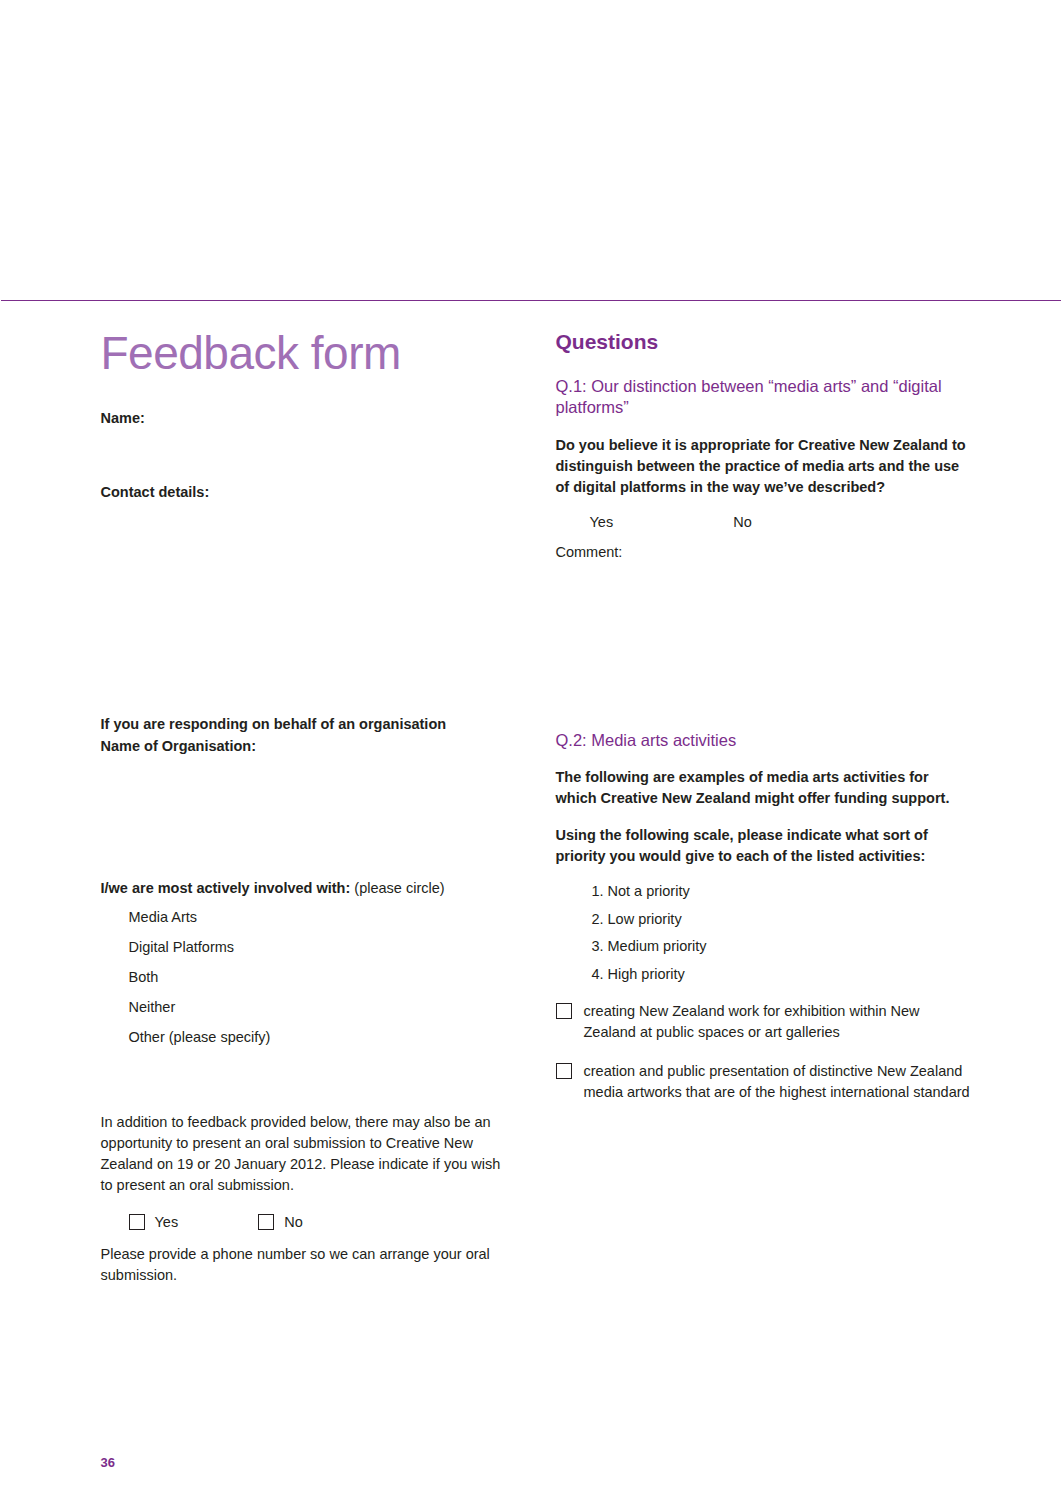Feedback form
Name:
Contact details:
If you are responding on behalf of an organisation
Name of Organisation:
I/we are most actively involved with: (please circle)
Media Arts
Digital Platforms
Both
Neither
Other (please specify)
In addition to feedback provided below, there may also be an opportunity to present an oral submission to Creative New Zealand on 19 or 20 January 2012. Please indicate if you wish to present an oral submission.
Yes No
Please provide a phone number so we can arrange your oral submission.
Questions
Q.1: Our distinction between “media arts” and “digital platforms”
Do you believe it is appropriate for Creative New Zealand to distinguish between the practice of media arts and the use of digital platforms in the way we’ve described?
Yes No
Comment:
Q.2: Media arts activities
The following are examples of media arts activities for which Creative New Zealand might offer funding support.
Using the following scale, please indicate what sort of priority you would give to each of the listed activities:
Not a priority
Low priority
Medium priority
High priority
creating New Zealand work for exhibition within New Zealand at public spaces or art galleries
creation and public presentation of distinctive New Zealand media artworks that are of the highest international standard
36